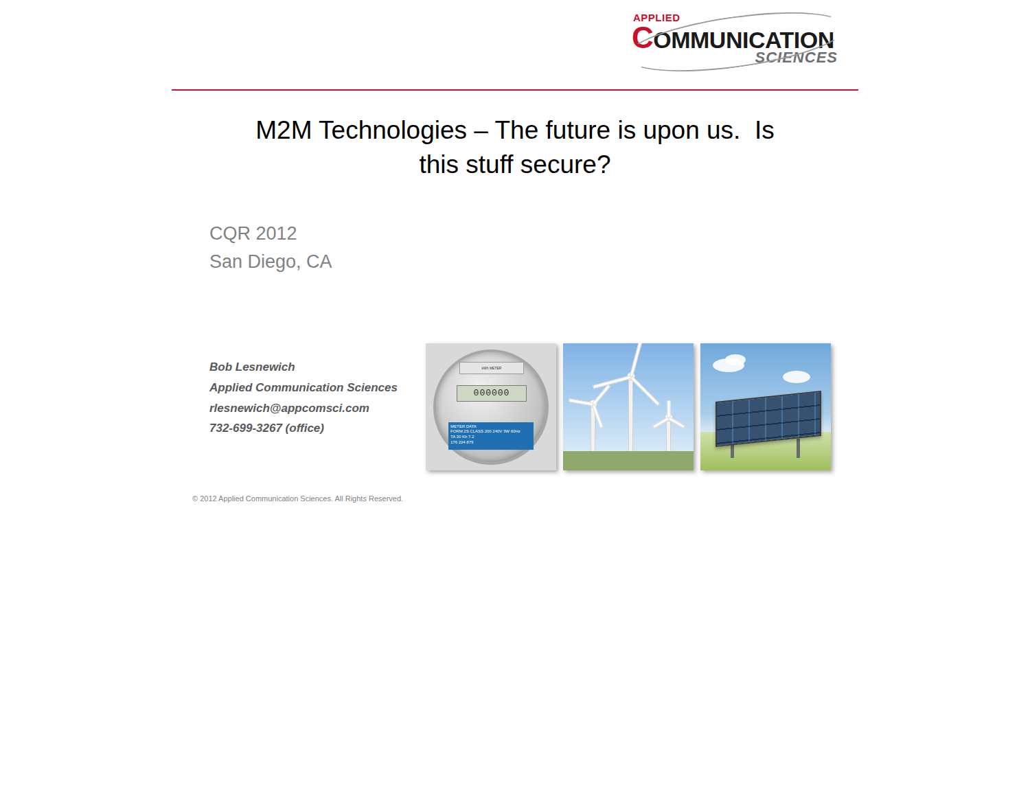APPLIED
COMMUNICATION
SCIENCES
M2M Technologies – The future is upon us. Is this stuff secure?
CQR 2012
San Diego, CA
Bob Lesnewich
Applied Communication Sciences
rlesnewich@appcomsci.com
732-699-3267 (office)
kWh METER
000000
METER DATA
FORM 2S CLASS 200 240V 3W 60Hz
TA 30 Kh 7.2
176 224 879
© 2012 Applied Communication Sciences. All Rights Reserved.